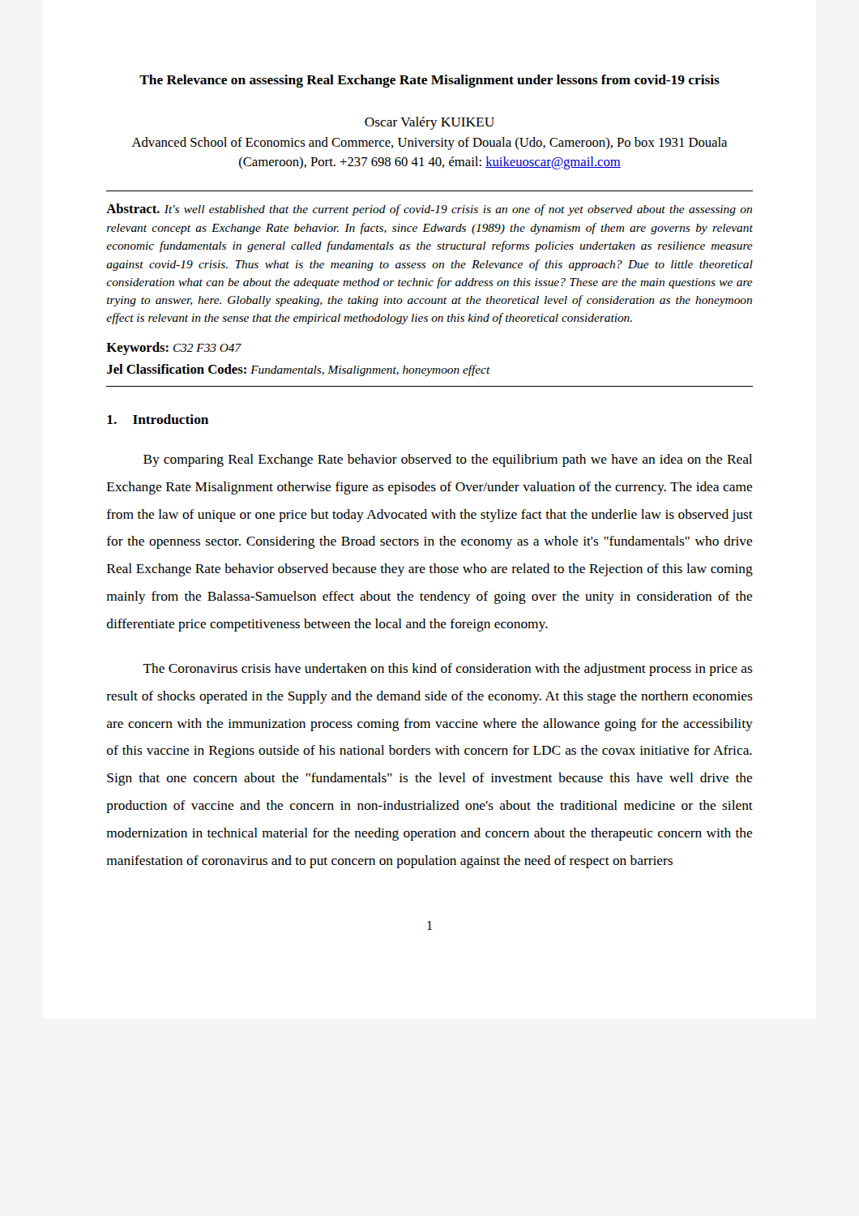The Relevance on assessing Real Exchange Rate Misalignment under lessons from covid-19 crisis
Oscar Valéry KUIKEU
Advanced School of Economics and Commerce, University of Douala (Udo, Cameroon), Po box 1931 Douala (Cameroon), Port. +237 698 60 41 40, émail: kuikeuoscar@gmail.com
Abstract. It's well established that the current period of covid-19 crisis is an one of not yet observed about the assessing on relevant concept as Exchange Rate behavior. In facts, since Edwards (1989) the dynamism of them are governs by relevant economic fundamentals in general called fundamentals as the structural reforms policies undertaken as resilience measure against covid-19 crisis. Thus what is the meaning to assess on the Relevance of this approach? Due to little theoretical consideration what can be about the adequate method or technic for address on this issue? These are the main questions we are trying to answer, here. Globally speaking, the taking into account at the theoretical level of consideration as the honeymoon effect is relevant in the sense that the empirical methodology lies on this kind of theoretical consideration.
Keywords: C32 F33 O47
Jel Classification Codes: Fundamentals, Misalignment, honeymoon effect
1. Introduction
By comparing Real Exchange Rate behavior observed to the equilibrium path we have an idea on the Real Exchange Rate Misalignment otherwise figure as episodes of Over/under valuation of the currency. The idea came from the law of unique or one price but today Advocated with the stylize fact that the underlie law is observed just for the openness sector. Considering the Broad sectors in the economy as a whole it's "fundamentals" who drive Real Exchange Rate behavior observed because they are those who are related to the Rejection of this law coming mainly from the Balassa-Samuelson effect about the tendency of going over the unity in consideration of the differentiate price competitiveness between the local and the foreign economy.
The Coronavirus crisis have undertaken on this kind of consideration with the adjustment process in price as result of shocks operated in the Supply and the demand side of the economy. At this stage the northern economies are concern with the immunization process coming from vaccine where the allowance going for the accessibility of this vaccine in Regions outside of his national borders with concern for LDC as the covax initiative for Africa. Sign that one concern about the "fundamentals" is the level of investment because this have well drive the production of vaccine and the concern in non-industrialized one's about the traditional medicine or the silent modernization in technical material for the needing operation and concern about the therapeutic concern with the manifestation of coronavirus and to put concern on population against the need of respect on barriers
1